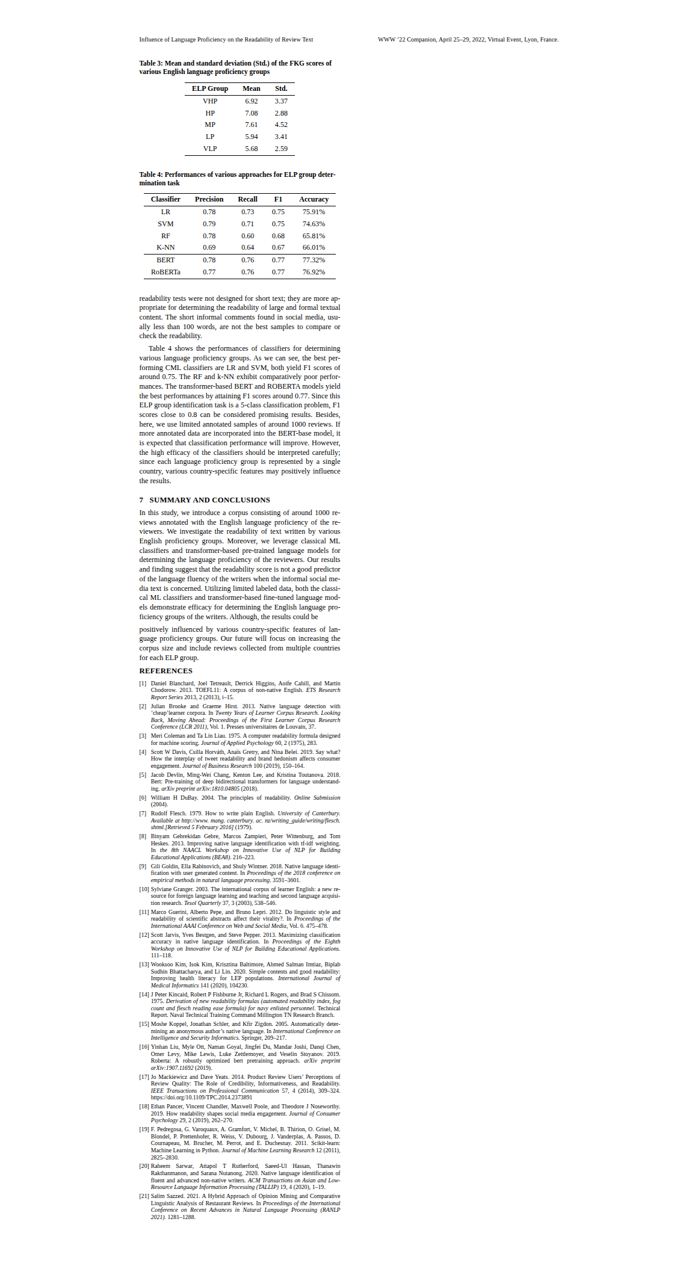Influence of Language Proficiency on the Readability of Review Text
WWW ’22 Companion, April 25–29, 2022, Virtual Event, Lyon, France.
Table 3: Mean and standard deviation (Std.) of the FKG scores of various English language proficiency groups
| ELP Group | Mean | Std. |
| --- | --- | --- |
| VHP | 6.92 | 3.37 |
| HP | 7.08 | 2.88 |
| MP | 7.61 | 4.52 |
| LP | 5.94 | 3.41 |
| VLP | 5.68 | 2.59 |
Table 4: Performances of various approaches for ELP group determination task
| Classifier | Precision | Recall | F1 | Accuracy |
| --- | --- | --- | --- | --- |
| LR | 0.78 | 0.73 | 0.75 | 75.91% |
| SVM | 0.79 | 0.71 | 0.75 | 74.63% |
| RF | 0.78 | 0.60 | 0.68 | 65.81% |
| K-NN | 0.69 | 0.64 | 0.67 | 66.01% |
| BERT | 0.78 | 0.76 | 0.77 | 77.32% |
| RoBERTa | 0.77 | 0.76 | 0.77 | 76.92% |
readability tests were not designed for short text; they are more appropriate for determining the readability of large and formal textual content. The short informal comments found in social media, usually less than 100 words, are not the best samples to compare or check the readability.
Table 4 shows the performances of classifiers for determining various language proficiency groups. As we can see, the best performing CML classifiers are LR and SVM, both yield F1 scores of around 0.75. The RF and k-NN exhibit comparatively poor performances. The transformer-based BERT and ROBERTA models yield the best performances by attaining F1 scores around 0.77. Since this ELP group identification task is a 5-class classification problem, F1 scores close to 0.8 can be considered promising results. Besides, here, we use limited annotated samples of around 1000 reviews. If more annotated data are incorporated into the BERT-base model, it is expected that classification performance will improve. However, the high efficacy of the classifiers should be interpreted carefully; since each language proficiency group is represented by a single country, various country-specific features may positively influence the results.
7 Summary and Conclusions
In this study, we introduce a corpus consisting of around 1000 reviews annotated with the English language proficiency of the reviewers. We investigate the readability of text written by various English proficiency groups. Moreover, we leverage classical ML classifiers and transformer-based pre-trained language models for determining the language proficiency of the reviewers. Our results and finding suggest that the readability score is not a good predictor of the language fluency of the writers when the informal social media text is concerned. Utilizing limited labeled data, both the classical ML classifiers and transformer-based fine-tuned language models demonstrate efficacy for determining the English language proficiency groups of the writers. Although, the results could be
positively influenced by various country-specific features of language proficiency groups. Our future will focus on increasing the corpus size and include reviews collected from multiple countries for each ELP group.
References
[1] Daniel Blanchard, Joel Tetreault, Derrick Higgins, Aoife Cahill, and Martin Chodorow. 2013. TOEFL11: A corpus of non-native English. ETS Research Report Series 2013, 2 (2013), i–15.
[2] Julian Brooke and Graeme Hirst. 2013. Native language detection with ’cheap’learner corpora. In Twenty Years of Learner Corpus Research. Looking Back, Moving Ahead: Proceedings of the First Learner Corpus Research Conference (LCR 2011), Vol. 1. Presses universitaires de Louvain, 37.
[3] Meri Coleman and Ta Lin Liau. 1975. A computer readability formula designed for machine scoring. Journal of Applied Psychology 60, 2 (1975), 283.
[4] Scott W Davis, Csilla Horváth, Anaïs Gretry, and Nina Belei. 2019. Say what? How the interplay of tweet readability and brand hedonism affects consumer engagement. Journal of Business Research 100 (2019), 150–164.
[5] Jacob Devlin, Ming-Wei Chang, Kenton Lee, and Kristina Toutanova. 2018. Bert: Pre-training of deep bidirectional transformers for language understanding. arXiv preprint arXiv:1810.04805 (2018).
[6] William H DuBay. 2004. The principles of readability. Online Submission (2004).
[7] Rudolf Flesch. 1979. How to write plain English. University of Canterbury. Available at http://www. mang. canterbury. ac. nz/writing_guide/writing/flesch. shtml.[Retrieved 5 February 2016] (1979).
[8] Binyam Gebrekidan Gebre, Marcos Zampieri, Peter Wittenburg, and Tom Heskes. 2013. Improving native language identification with tf-idf weighting. In the 8th NAACL Workshop on Innovative Use of NLP for Building Educational Applications (BEA8). 216–223.
[9] Gili Goldin, Ella Rabinovich, and Shuly Wintner. 2018. Native language identification with user generated content. In Proceedings of the 2018 conference on empirical methods in natural language processing. 3591–3601.
[10] Sylviane Granger. 2003. The international corpus of learner English: a new resource for foreign language learning and teaching and second language acquisition research. Tesol Quarterly 37, 3 (2003), 538–546.
[11] Marco Guerini, Alberto Pepe, and Bruno Lepri. 2012. Do linguistic style and readability of scientific abstracts affect their virality?. In Proceedings of the International AAAI Conference on Web and Social Media, Vol. 6. 475–478.
[12] Scott Jarvis, Yves Bestgen, and Steve Pepper. 2013. Maximizing classification accuracy in native language identification. In Proceedings of the Eighth Workshop on Innovative Use of NLP for Building Educational Applications. 111–118.
[13] Wooksoo Kim, Isok Kim, Krisztina Baltimore, Ahmed Salman Imtiaz, Biplab Sudhin Bhattacharya, and Li Lin. 2020. Simple contents and good readability: Improving health literacy for LEP populations. International Journal of Medical Informatics 141 (2020), 104230.
[14] J Peter Kincaid, Robert P Fishburne Jr, Richard L Rogers, and Brad S Chissom. 1975. Derivation of new readability formulas (automated readability index, fog count and flesch reading ease formula) for navy enlisted personnel. Technical Report. Naval Technical Training Command Millington TN Research Branch.
[15] Moshe Koppel, Jonathan Schler, and Kfir Zigdon. 2005. Automatically determining an anonymous author’s native language. In International Conference on Intelligence and Security Informatics. Springer, 209–217.
[16] Yinhan Liu, Myle Ott, Naman Goyal, Jingfei Du, Mandar Joshi, Danqi Chen, Omer Levy, Mike Lewis, Luke Zettlemoyer, and Veselin Stoyanov. 2019. Roberta: A robustly optimized bert pretraining approach. arXiv preprint arXiv:1907.11692 (2019).
[17] Jo Mackiewicz and Dave Yeats. 2014. Product Review Users’ Perceptions of Review Quality: The Role of Credibility, Informativeness, and Readability. IEEE Transactions on Professional Communication 57, 4 (2014), 309–324. https://doi.org/10.1109/TPC.2014.2373891
[18] Ethan Pancer, Vincent Chandler, Maxwell Poole, and Theodore J Noseworthy. 2019. How readability shapes social media engagement. Journal of Consumer Psychology 29, 2 (2019), 262–270.
[19] F. Pedregosa, G. Varoquaux, A. Gramfort, V. Michel, B. Thirion, O. Grisel, M. Blondel, P. Prettenhofer, R. Weiss, V. Dubourg, J. Vanderplas, A. Passos, D. Cournapeau, M. Brucher, M. Perrot, and E. Duchesnay. 2011. Scikit-learn: Machine Learning in Python. Journal of Machine Learning Research 12 (2011), 2825–2830.
[20] Raheem Sarwar, Attapol T Rutherford, Saeed-Ul Hassan, Thanawin Rakthanmanon, and Sarana Nutanong. 2020. Native language identification of fluent and advanced non-native writers. ACM Transactions on Asian and Low-Resource Language Information Processing (TALLIP) 19, 4 (2020), 1–19.
[21] Salim Sazzed. 2021. A Hybrid Approach of Opinion Mining and Comparative Linguistic Analysis of Restaurant Reviews. In Proceedings of the International Conference on Recent Advances in Natural Language Processing (RANLP 2021). 1281–1288.